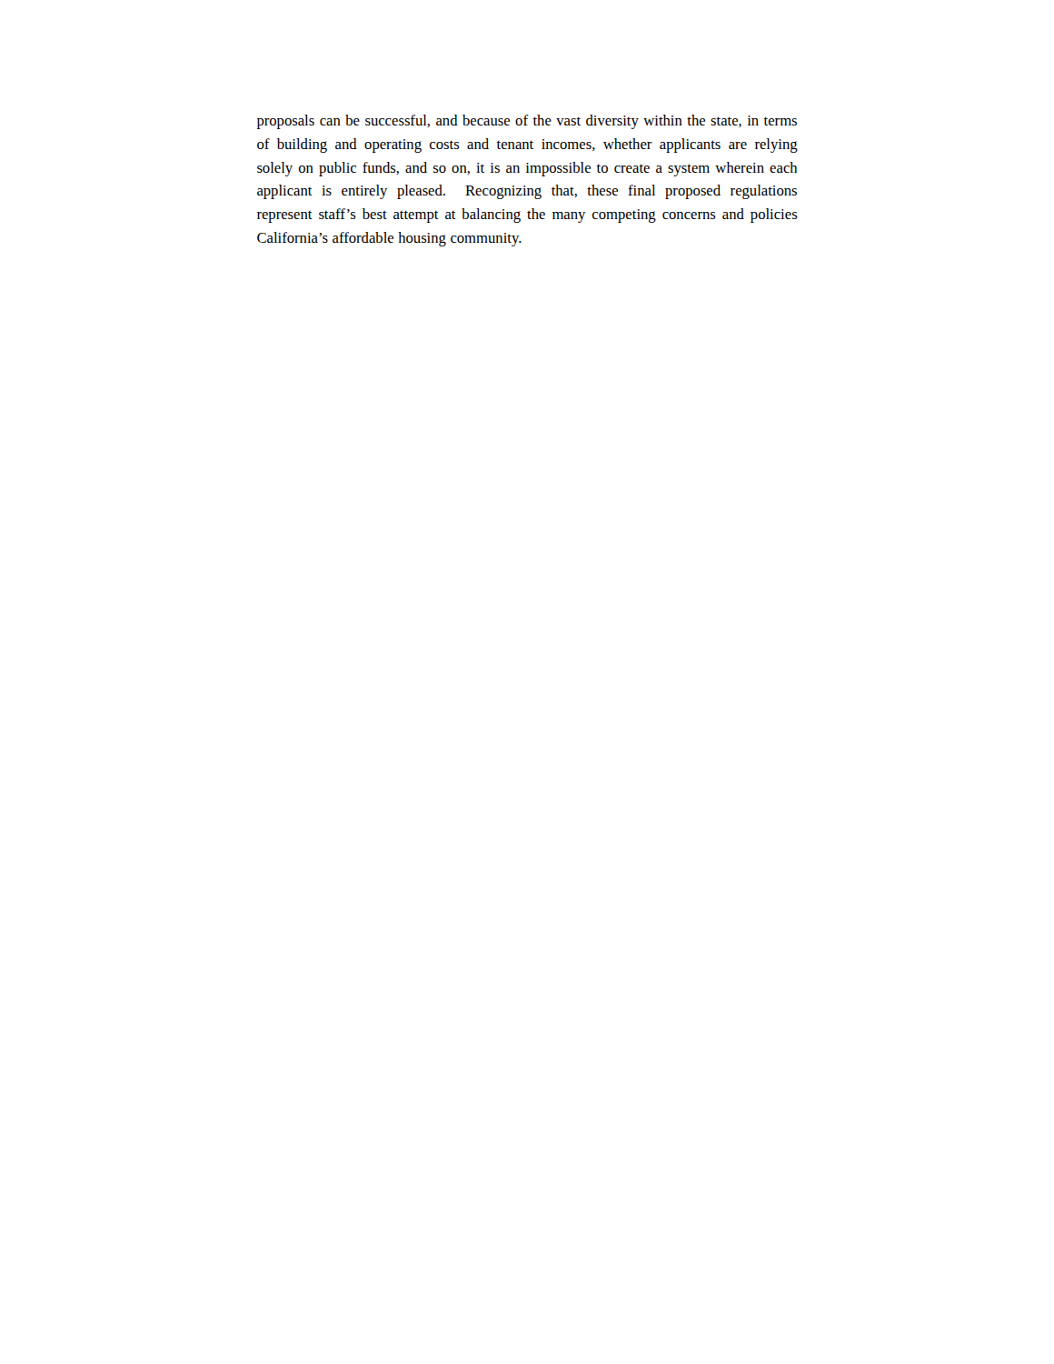proposals can be successful, and because of the vast diversity within the state, in terms of building and operating costs and tenant incomes, whether applicants are relying solely on public funds, and so on, it is an impossible to create a system wherein each applicant is entirely pleased. Recognizing that, these final proposed regulations represent staff’s best attempt at balancing the many competing concerns and policies California’s affordable housing community.